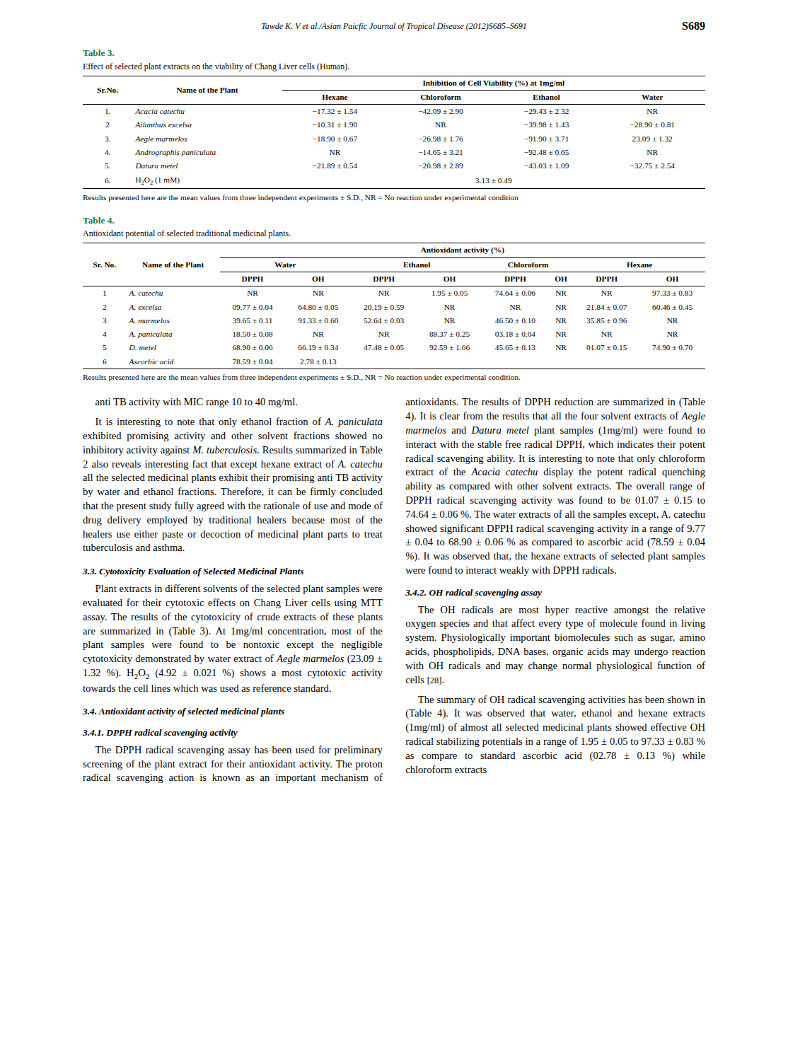Tawde K. V et al./Asian Paicfic Journal of Tropical Disease (2012)S685–S691
S689
Table 3.
Effect of selected plant extracts on the viability of Chang Liver cells (Human).
| Sr.No. | Name of the Plant | Inhibition of Cell Viability (%) at 1mg/ml |
| --- | --- | --- |
| Hexane | Chloroform | Ethanol | Water |
| 1. | Acacia catechu | −17.32 ± 1.54 | −42.09 ± 2.90 | −29.43 ± 2.32 | NR |
| 2 | Ailanthus excelsa | −10.31 ± 1.90 | NR | −39.98 ± 1.43 | −28.90 ± 0.81 |
| 3. | Aegle marmelos | −18.90 ± 0.67 | −26.98 ± 1.76 | −91.90 ± 3.71 | 23.09 ± 1.32 |
| 4. | Andrographis paniculata | NR | −14.65 ± 3.21 | −92.48 ± 0.65 | NR |
| 5. | Datura metel | −21.89 ± 0.54 | −20.98 ± 2.89 | −43.03 ± 1.09 | −32.75 ± 2.54 |
| 6. | H 2 O 2 (1 mM) | 3.13 ± 0.49 |
Results presented here are the mean values from three independent experiments ± S.D., NR = No reaction under experimental condition
Table 4.
Antioxidant potential of selected traditional medicinal plants.
| Sr. No. | Name of the Plant | Antioxidant activity (%) |
| --- | --- | --- |
| Water | Ethanol | Chloroform | Hexane |
| DPPH | OH | DPPH | OH | DPPH | OH | DPPH | OH |
| 1 | A. catechu | NR | NR | NR | 1.95 ± 0.05 | 74.64 ± 0.06 | NR | NR | 97.33 ± 0.83 |
| 2 | A. excelsa | 09.77 ± 0.04 | 64.80 ± 0.05 | 20.19 ± 0.59 | NR | NR | NR | 21.84 ± 0.07 | 60.46 ± 0.45 |
| 3 | A. marmelos | 39.65 ± 0.11 | 91.33 ± 0.60 | 52.64 ± 0.03 | NR | 46.50 ± 0.10 | NR | 35.85 ± 0.96 | NR |
| 4 | A. paniculata | 18.50 ± 0.08 | NR | NR | 88.37 ± 0.25 | 03.18 ± 0.04 | NR | NR | NR |
| 5 | D. metel | 68.90 ± 0.06 | 66.19 ± 0.34 | 47.48 ± 0.05 | 92.59 ± 1.66 | 45.65 ± 0.13 | NR | 01.07 ± 0.15 | 74.90 ± 0.70 |
| 6 | Ascorbic acid | 78.59 ± 0.04 | 2.78 ± 0.13 | | | | | | |
Results presented here are the mean values from three independent experiments ± S.D., NR = No reaction under experimental condition.
anti TB activity with MIC range 10 to 40 mg/ml.
It is interesting to note that only ethanol fraction of A. paniculata exhibited promising activity and other solvent fractions showed no inhibitory activity against M. tuberculosis. Results summarized in Table 2 also reveals interesting fact that except hexane extract of A. catechu all the selected medicinal plants exhibit their promising anti TB activity by water and ethanol fractions. Therefore, it can be firmly concluded that the present study fully agreed with the rationale of use and mode of drug delivery employed by traditional healers because most of the healers use either paste or decoction of medicinal plant parts to treat tuberculosis and asthma.
3.3. Cytotoxicity Evaluation of Selected Medicinal Plants
Plant extracts in different solvents of the selected plant samples were evaluated for their cytotoxic effects on Chang Liver cells using MTT assay. The results of the cytotoxicity of crude extracts of these plants are summarized in (Table 3). At 1mg/ml concentration, most of the plant samples were found to be nontoxic except the negligible cytotoxicity demonstrated by water extract of Aegle marmelos (23.09 ± 1.32 %). H2O2 (4.92 ± 0.021 %) shows a most cytotoxic activity towards the cell lines which was used as reference standard.
3.4. Antioxidant activity of selected medicinal plants
3.4.1. DPPH radical scavenging activity
The DPPH radical scavenging assay has been used for preliminary screening of the plant extract for their antioxidant activity. The proton radical scavenging action is known as an important mechanism of antioxidants. The results of DPPH reduction are summarized in (Table 4). It is clear from the results that all the four solvent extracts of Aegle marmelos and Datura metel plant samples (1mg/ml) were found to interact with the stable free radical DPPH, which indicates their potent radical scavenging ability. It is interesting to note that only chloroform extract of the Acacia catechu display the potent radical quenching ability as compared with other solvent extracts. The overall range of DPPH radical scavenging activity was found to be 01.07 ± 0.15 to 74.64 ± 0.06 %. The water extracts of all the samples except, A. catechu showed significant DPPH radical scavenging activity in a range of 9.77 ± 0.04 to 68.90 ± 0.06 % as compared to ascorbic acid (78.59 ± 0.04 %). It was observed that, the hexane extracts of selected plant samples were found to interact weakly with DPPH radicals.
3.4.2. OH radical scavenging assay
The OH radicals are most hyper reactive amongst the relative oxygen species and that affect every type of molecule found in living system. Physiologically important biomolecules such as sugar, amino acids, phospholipids, DNA bases, organic acids may undergo reaction with OH radicals and may change normal physiological function of cells [28].
The summary of OH radical scavenging activities has been shown in (Table 4). It was observed that water, ethanol and hexane extracts (1mg/ml) of almost all selected medicinal plants showed effective OH radical stabilizing potentials in a range of 1.95 ± 0.05 to 97.33 ± 0.83 % as compare to standard ascorbic acid (02.78 ± 0.13 %) while chloroform extracts